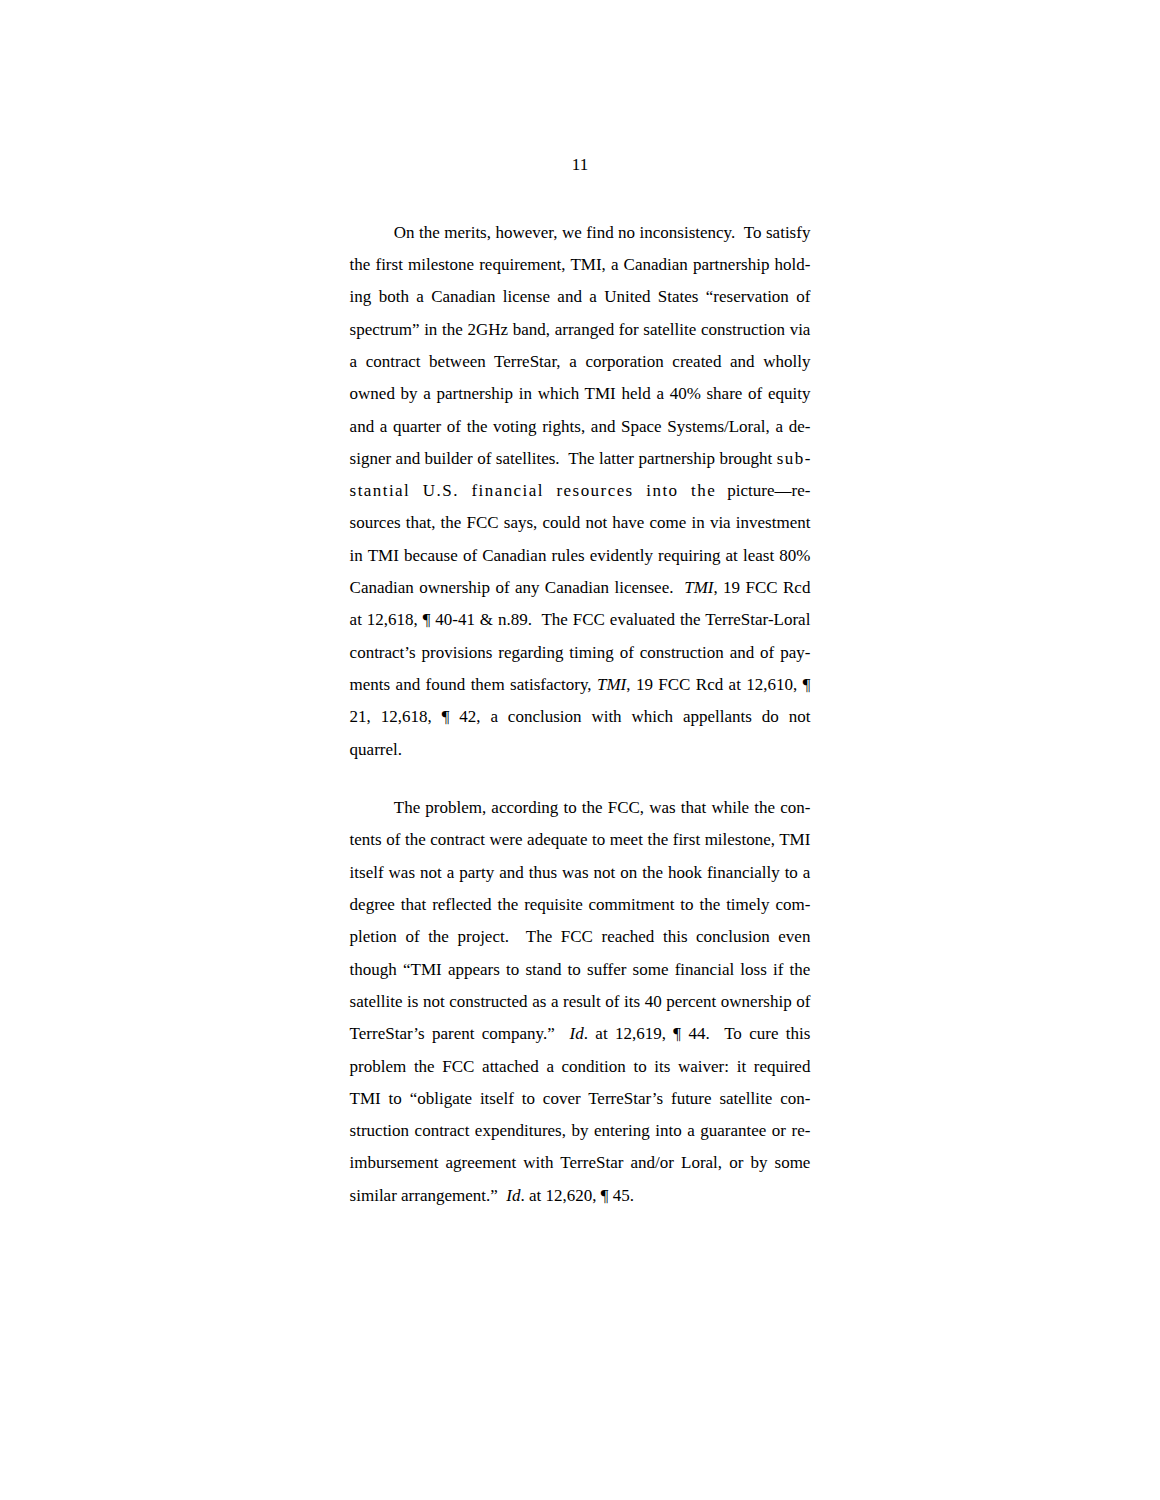11
On the merits, however, we find no inconsistency. To satisfy the first milestone requirement, TMI, a Canadian partnership holding both a Canadian license and a United States “reservation of spectrum” in the 2GHz band, arranged for satellite construction via a contract between TerreStar, a corporation created and wholly owned by a partnership in which TMI held a 40% share of equity and a quarter of the voting rights, and Space Systems/Loral, a designer and builder of satellites. The latter partnership brought substantial U.S. financial resources into the picture—resources that, the FCC says, could not have come in via investment in TMI because of Canadian rules evidently requiring at least 80% Canadian ownership of any Canadian licensee. TMI, 19 FCC Rcd at 12,618, ¶ 40-41 & n.89. The FCC evaluated the TerreStar-Loral contract’s provisions regarding timing of construction and of payments and found them satisfactory, TMI, 19 FCC Rcd at 12,610, ¶ 21, 12,618, ¶ 42, a conclusion with which appellants do not quarrel.
The problem, according to the FCC, was that while the contents of the contract were adequate to meet the first milestone, TMI itself was not a party and thus was not on the hook financially to a degree that reflected the requisite commitment to the timely completion of the project. The FCC reached this conclusion even though “TMI appears to stand to suffer some financial loss if the satellite is not constructed as a result of its 40 percent ownership of TerreStar’s parent company.” Id. at 12,619, ¶ 44. To cure this problem the FCC attached a condition to its waiver: it required TMI to “obligate itself to cover TerreStar’s future satellite construction contract expenditures, by entering into a guarantee or reimbursement agreement with TerreStar and/or Loral, or by some similar arrangement.” Id. at 12,620, ¶ 45.